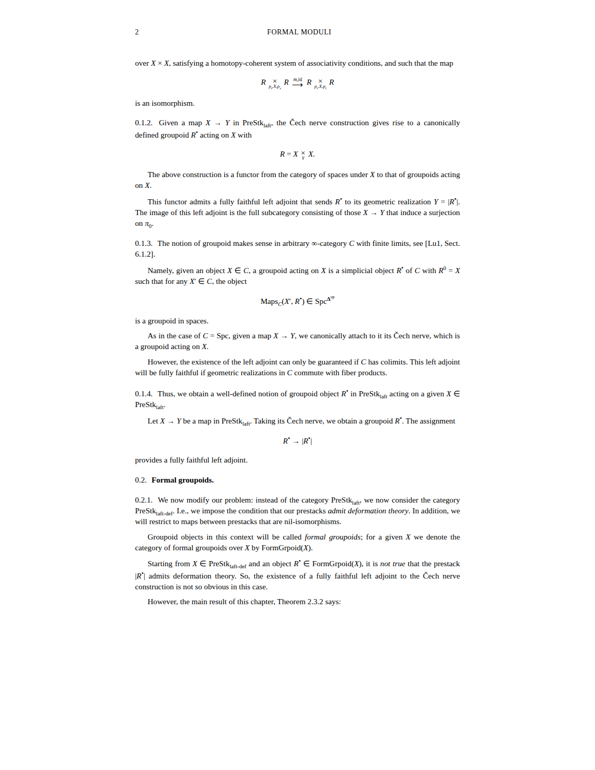2 FORMAL MODULI
over X × X, satisfying a homotopy-coherent system of associativity conditions, and such that the map
R ×pt,X,ps R m,id⟶ R ×pt,X,pt R
is an isomorphism.
0.1.2. Given a map X → Y in PreStklaft, the Čech nerve construction gives rise to a canonically defined groupoid R• acting on X with
R = X ×Y X.
The above construction is a functor from the category of spaces under X to that of groupoids acting on X.
This functor admits a fully faithful left adjoint that sends R• to its geometric realization Y = |R•|. The image of this left adjoint is the full subcategory consisting of those X → Y that induce a surjection on π0.
0.1.3. The notion of groupoid makes sense in arbitrary ∞-category C with finite limits, see [Lu1, Sect. 6.1.2].
Namely, given an object X ∈ C, a groupoid acting on X is a simplicial object R• of C with R0 = X such that for any X′ ∈ C, the object
MapsC(X′, R•) ∈ SpcΔop
is a groupoid in spaces.
As in the case of C = Spc, given a map X → Y, we canonically attach to it its Čech nerve, which is a groupoid acting on X.
However, the existence of the left adjoint can only be guaranteed if C has colimits. This left adjoint will be fully faithful if geometric realizations in C commute with fiber products.
0.1.4. Thus, we obtain a well-defined notion of groupoid object R• in PreStklaft acting on a given X ∈ PreStklaft.
Let X → Y be a map in PreStklaft. Taking its Čech nerve, we obtain a groupoid R•. The assignment
R• → |R•|
provides a fully faithful left adjoint.
0.2. Formal groupoids.
0.2.1. We now modify our problem: instead of the category PreStklaft, we now consider the category PreStklaft-def. I.e., we impose the condition that our prestacks admit deformation theory. In addition, we will restrict to maps between prestacks that are nil-isomorphisms.
Groupoid objects in this context will be called formal groupoids; for a given X we denote the category of formal groupoids over X by FormGrpoid(X).
Starting from X ∈ PreStklaft-def and an object R• ∈ FormGrpoid(X), it is not true that the prestack |R•| admits deformation theory. So, the existence of a fully faithful left adjoint to the Čech nerve construction is not so obvious in this case.
However, the main result of this chapter, Theorem 2.3.2 says: